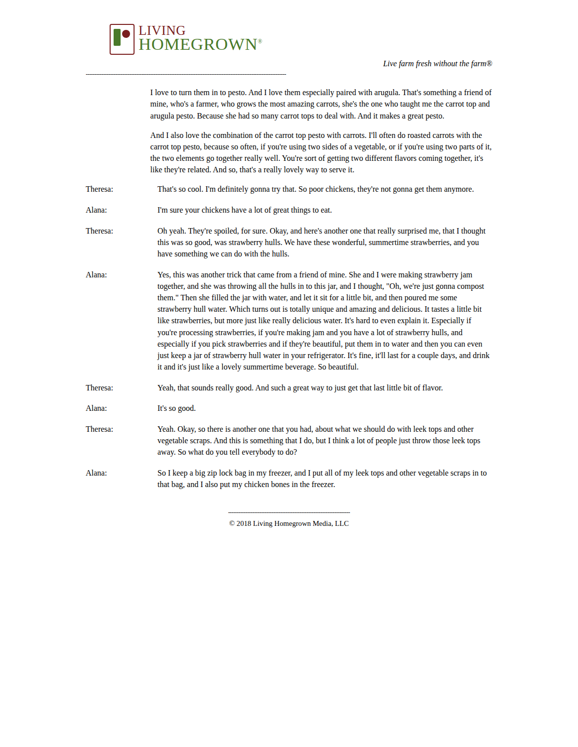LIVING HOMEGROWN®
Live farm fresh without the farm®
-------------------------------------------------------------------------------------------------------------------
I love to turn them in to pesto. And I love them especially paired with arugula. That's something a friend of mine, who's a farmer, who grows the most amazing carrots, she's the one who taught me the carrot top and arugula pesto. Because she had so many carrot tops to deal with. And it makes a great pesto.
And I also love the combination of the carrot top pesto with carrots. I'll often do roasted carrots with the carrot top pesto, because so often, if you're using two sides of a vegetable, or if you're using two parts of it, the two elements go together really well. You're sort of getting two different flavors coming together, it's like they're related. And so, that's a really lovely way to serve it.
Theresa:
That's so cool. I'm definitely gonna try that. So poor chickens, they're not gonna get them anymore.
Alana:
I'm sure your chickens have a lot of great things to eat.
Theresa:
Oh yeah. They're spoiled, for sure. Okay, and here's another one that really surprised me, that I thought this was so good, was strawberry hulls. We have these wonderful, summertime strawberries, and you have something we can do with the hulls.
Alana:
Yes, this was another trick that came from a friend of mine. She and I were making strawberry jam together, and she was throwing all the hulls in to this jar, and I thought, "Oh, we're just gonna compost them." Then she filled the jar with water, and let it sit for a little bit, and then poured me some strawberry hull water. Which turns out is totally unique and amazing and delicious. It tastes a little bit like strawberries, but more just like really delicious water. It's hard to even explain it. Especially if you're processing strawberries, if you're making jam and you have a lot of strawberry hulls, and especially if you pick strawberries and if they're beautiful, put them in to water and then you can even just keep a jar of strawberry hull water in your refrigerator. It's fine, it'll last for a couple days, and drink it and it's just like a lovely summertime beverage. So beautiful.
Theresa:
Yeah, that sounds really good. And such a great way to just get that last little bit of flavor.
Alana:
It's so good.
Theresa:
Yeah. Okay, so there is another one that you had, about what we should do with leek tops and other vegetable scraps. And this is something that I do, but I think a lot of people just throw those leek tops away. So what do you tell everybody to do?
Alana:
So I keep a big zip lock bag in my freezer, and I put all of my leek tops and other vegetable scraps in to that bag, and I also put my chicken bones in the freezer.
----------------------------------------------------------------------
© 2018 Living Homegrown Media, LLC